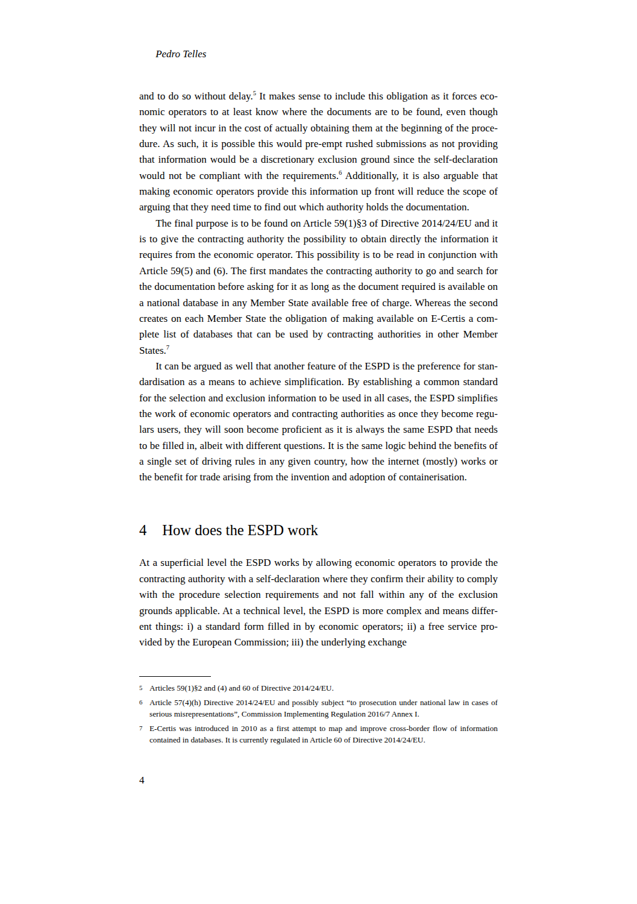Pedro Telles
and to do so without delay.5 It makes sense to include this obligation as it forces economic operators to at least know where the documents are to be found, even though they will not incur in the cost of actually obtaining them at the beginning of the procedure. As such, it is possible this would pre-empt rushed submissions as not providing that information would be a discretionary exclusion ground since the self-declaration would not be compliant with the requirements.6 Additionally, it is also arguable that making economic operators provide this information up front will reduce the scope of arguing that they need time to find out which authority holds the documentation.
The final purpose is to be found on Article 59(1)§3 of Directive 2014/24/EU and it is to give the contracting authority the possibility to obtain directly the information it requires from the economic operator. This possibility is to be read in conjunction with Article 59(5) and (6). The first mandates the contracting authority to go and search for the documentation before asking for it as long as the document required is available on a national database in any Member State available free of charge. Whereas the second creates on each Member State the obligation of making available on E-Certis a complete list of databases that can be used by contracting authorities in other Member States.7
It can be argued as well that another feature of the ESPD is the preference for standardisation as a means to achieve simplification. By establishing a common standard for the selection and exclusion information to be used in all cases, the ESPD simplifies the work of economic operators and contracting authorities as once they become regulars users, they will soon become proficient as it is always the same ESPD that needs to be filled in, albeit with different questions. It is the same logic behind the benefits of a single set of driving rules in any given country, how the internet (mostly) works or the benefit for trade arising from the invention and adoption of containerisation.
4 How does the ESPD work
At a superficial level the ESPD works by allowing economic operators to provide the contracting authority with a self-declaration where they confirm their ability to comply with the procedure selection requirements and not fall within any of the exclusion grounds applicable. At a technical level, the ESPD is more complex and means different things: i) a standard form filled in by economic operators; ii) a free service provided by the European Commission; iii) the underlying exchange
5
Articles 59(1)§2 and (4) and 60 of Directive 2014/24/EU.
6
Article 57(4)(h) Directive 2014/24/EU and possibly subject “to prosecution under national law in cases of serious misrepresentations”, Commission Implementing Regulation 2016/7 Annex I.
7
E-Certis was introduced in 2010 as a first attempt to map and improve cross-border flow of information contained in databases. It is currently regulated in Article 60 of Directive 2014/24/EU.
4